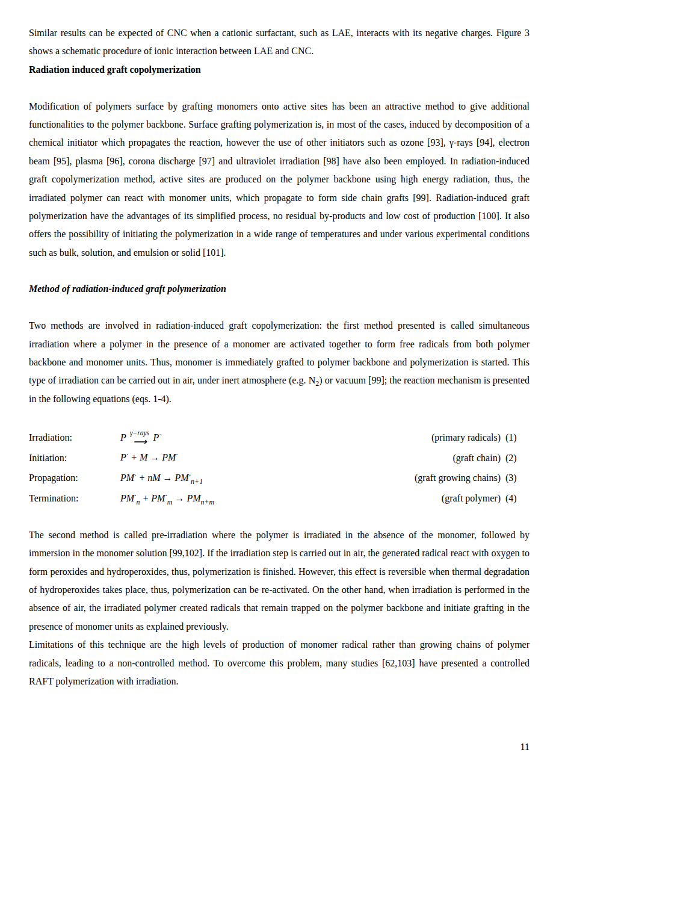Similar results can be expected of CNC when a cationic surfactant, such as LAE, interacts with its negative charges. Figure 3 shows a schematic procedure of ionic interaction between LAE and CNC.
Radiation induced graft copolymerization
Modification of polymers surface by grafting monomers onto active sites has been an attractive method to give additional functionalities to the polymer backbone. Surface grafting polymerization is, in most of the cases, induced by decomposition of a chemical initiator which propagates the reaction, however the use of other initiators such as ozone [93], γ-rays [94], electron beam [95], plasma [96], corona discharge [97] and ultraviolet irradiation [98] have also been employed. In radiation-induced graft copolymerization method, active sites are produced on the polymer backbone using high energy radiation, thus, the irradiated polymer can react with monomer units, which propagate to form side chain grafts [99]. Radiation-induced graft polymerization have the advantages of its simplified process, no residual by-products and low cost of production [100]. It also offers the possibility of initiating the polymerization in a wide range of temperatures and under various experimental conditions such as bulk, solution, and emulsion or solid [101].
Method of radiation-induced graft polymerization
Two methods are involved in radiation-induced graft copolymerization: the first method presented is called simultaneous irradiation where a polymer in the presence of a monomer are activated together to form free radicals from both polymer backbone and monomer units. Thus, monomer is immediately grafted to polymer backbone and polymerization is started. This type of irradiation can be carried out in air, under inert atmosphere (e.g. N2) or vacuum [99]; the reaction mechanism is presented in the following equations (eqs. 1-4).
Irradiation:
P γ−rays⟶ P·
(primary radicals)
(1)
Initiation:
P· + M → PM·
(graft chain)
(2)
Propagation:
PM· + nM → PM·n+1
(graft growing chains)
(3)
Termination:
PM·n + PM·m → PMn+m
(graft polymer)
(4)
The second method is called pre-irradiation where the polymer is irradiated in the absence of the monomer, followed by immersion in the monomer solution [99,102]. If the irradiation step is carried out in air, the generated radical react with oxygen to form peroxides and hydroperoxides, thus, polymerization is finished. However, this effect is reversible when thermal degradation of hydroperoxides takes place, thus, polymerization can be re-activated. On the other hand, when irradiation is performed in the absence of air, the irradiated polymer created radicals that remain trapped on the polymer backbone and initiate grafting in the presence of monomer units as explained previously.
Limitations of this technique are the high levels of production of monomer radical rather than growing chains of polymer radicals, leading to a non-controlled method. To overcome this problem, many studies [62,103] have presented a controlled RAFT polymerization with irradiation.
11